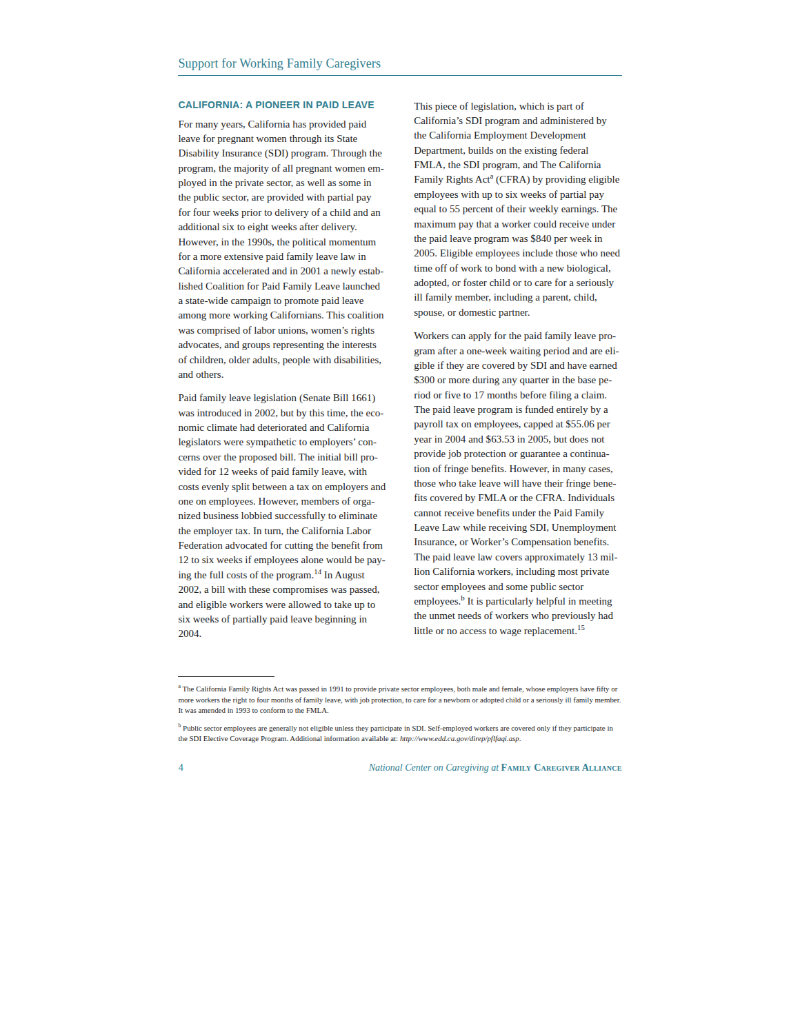Support for Working Family Caregivers
CALIFORNIA: A PIONEER IN PAID LEAVE
For many years, California has provided paid leave for pregnant women through its State Disability Insurance (SDI) program. Through the program, the majority of all pregnant women employed in the private sector, as well as some in the public sector, are provided with partial pay for four weeks prior to delivery of a child and an additional six to eight weeks after delivery. However, in the 1990s, the political momentum for a more extensive paid family leave law in California accelerated and in 2001 a newly established Coalition for Paid Family Leave launched a state-wide campaign to promote paid leave among more working Californians. This coalition was comprised of labor unions, women’s rights advocates, and groups representing the interests of children, older adults, people with disabilities, and others.
Paid family leave legislation (Senate Bill 1661) was introduced in 2002, but by this time, the economic climate had deteriorated and California legislators were sympathetic to employers’ concerns over the proposed bill. The initial bill provided for 12 weeks of paid family leave, with costs evenly split between a tax on employers and one on employees. However, members of organized business lobbied successfully to eliminate the employer tax. In turn, the California Labor Federation advocated for cutting the benefit from 12 to six weeks if employees alone would be paying the full costs of the program.14 In August 2002, a bill with these compromises was passed, and eligible workers were allowed to take up to six weeks of partially paid leave beginning in 2004.
This piece of legislation, which is part of California’s SDI program and administered by the California Employment Development Department, builds on the existing federal FMLA, the SDI program, and The California Family Rights Acta (CFRA) by providing eligible employees with up to six weeks of partial pay equal to 55 percent of their weekly earnings. The maximum pay that a worker could receive under the paid leave program was $840 per week in 2005. Eligible employees include those who need time off of work to bond with a new biological, adopted, or foster child or to care for a seriously ill family member, including a parent, child, spouse, or domestic partner.
Workers can apply for the paid family leave program after a one-week waiting period and are eligible if they are covered by SDI and have earned $300 or more during any quarter in the base period or five to 17 months before filing a claim. The paid leave program is funded entirely by a payroll tax on employees, capped at $55.06 per year in 2004 and $63.53 in 2005, but does not provide job protection or guarantee a continuation of fringe benefits. However, in many cases, those who take leave will have their fringe benefits covered by FMLA or the CFRA. Individuals cannot receive benefits under the Paid Family Leave Law while receiving SDI, Unemployment Insurance, or Worker’s Compensation benefits. The paid leave law covers approximately 13 million California workers, including most private sector employees and some public sector employees.b It is particularly helpful in meeting the unmet needs of workers who previously had little or no access to wage replacement.15
a The California Family Rights Act was passed in 1991 to provide private sector employees, both male and female, whose employers have fifty or more workers the right to four months of family leave, with job protection, to care for a newborn or adopted child or a seriously ill family member. It was amended in 1993 to conform to the FMLA.
b Public sector employees are generally not eligible unless they participate in SDI. Self-employed workers are covered only if they participate in the SDI Elective Coverage Program. Additional information available at: http://www.edd.ca.gov/direp/pflfaqi.asp.
4
National Center on Caregiving at Family Caregiver Alliance